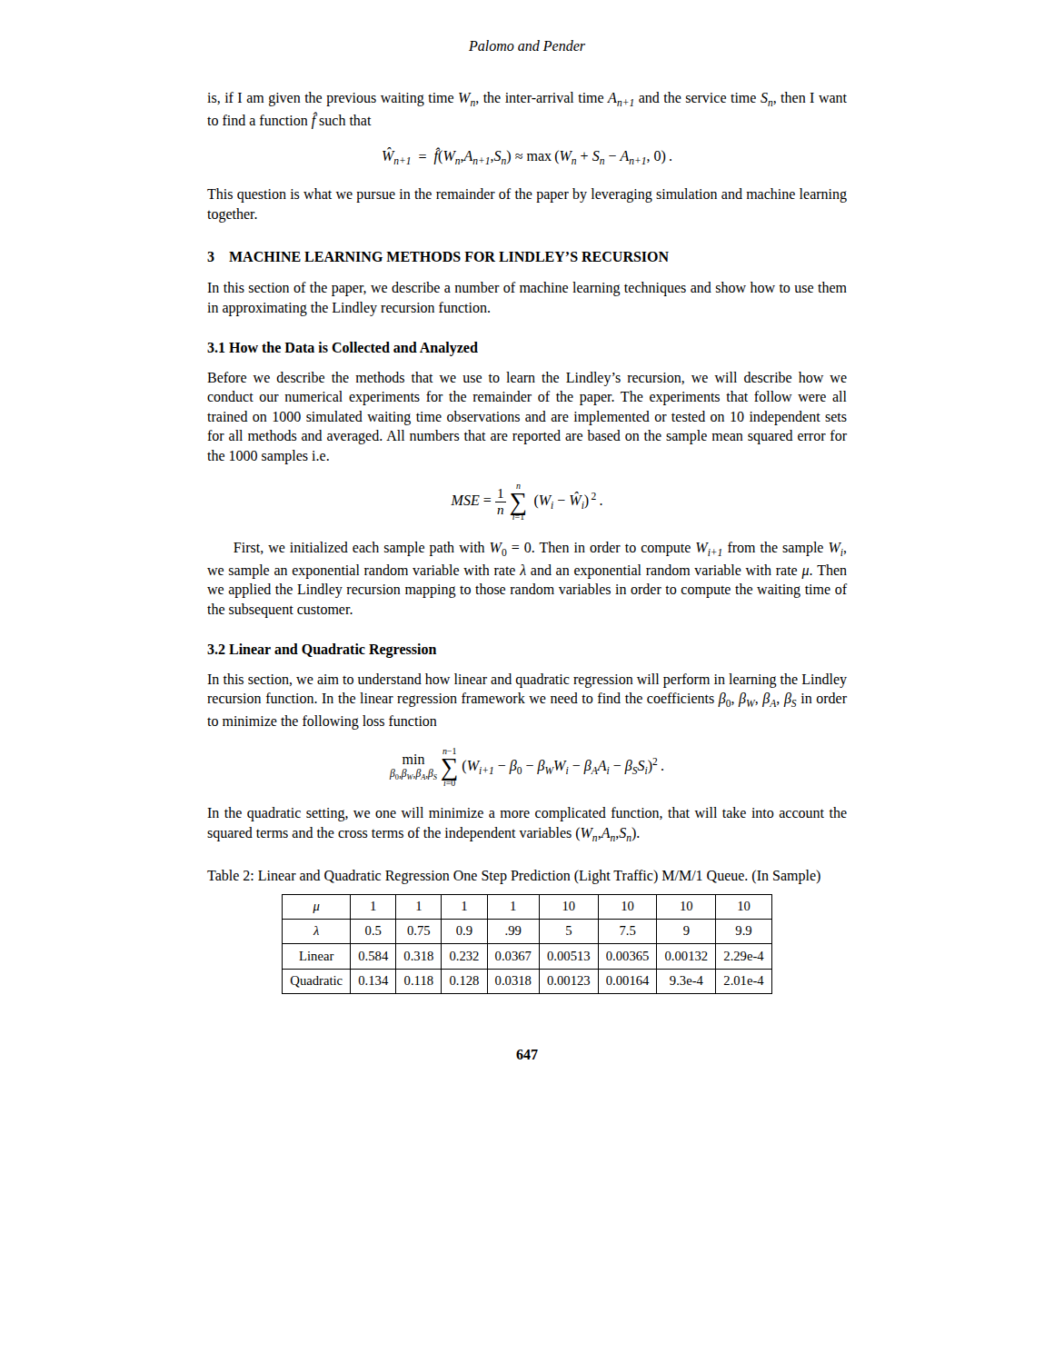Palomo and Pender
is, if I am given the previous waiting time Wn, the inter-arrival time An+1 and the service time Sn, then I want to find a function f̂ such that
| Ŵ n+1 | = | f̂ ( W n , A n+1 , S n ) ≈ max ( W n + S n − A n+1 , 0) . |
This question is what we pursue in the remainder of the paper by leveraging simulation and machine learning together.
3 MACHINE LEARNING METHODS FOR LINDLEY’S RECURSION
In this section of the paper, we describe a number of machine learning techniques and show how to use them in approximating the Lindley recursion function.
3.1 How the Data is Collected and Analyzed
Before we describe the methods that we use to learn the Lindley’s recursion, we will describe how we conduct our numerical experiments for the remainder of the paper. The experiments that follow were all trained on 1000 simulated waiting time observations and are implemented or tested on 10 independent sets for all methods and averaged. All numbers that are reported are based on the sample mean squared error for the 1000 samples i.e.
MSE = 1 n n∑i=1  (Wi − Ŵi) 2 .
First, we initialized each sample path with W0 = 0. Then in order to compute Wi+1 from the sample Wi, we sample an exponential random variable with rate λ and an exponential random variable with rate μ. Then we applied the Lindley recursion mapping to those random variables in order to compute the waiting time of the subsequent customer.
3.2 Linear and Quadratic Regression
In this section, we aim to understand how linear and quadratic regression will perform in learning the Lindley recursion function. In the linear regression framework we need to find the coefficients β0, βW, βA, βS in order to minimize the following loss function
min β0,βW,βA,βS n−1∑i=0 (Wi+1 − β0 − βWWi − βAAi − βSSi)2 .
In the quadratic setting, we one will minimize a more complicated function, that will take into account the squared terms and the cross terms of the independent variables (Wn,An,Sn).
Table 2: Linear and Quadratic Regression One Step Prediction (Light Traffic) M/M/1 Queue. (In Sample)
| μ | 1 | 1 | 1 | 1 | 10 | 10 | 10 | 10 |
| λ | 0.5 | 0.75 | 0.9 | .99 | 5 | 7.5 | 9 | 9.9 |
| Linear | 0.584 | 0.318 | 0.232 | 0.0367 | 0.00513 | 0.00365 | 0.00132 | 2.29e-4 |
| Quadratic | 0.134 | 0.118 | 0.128 | 0.0318 | 0.00123 | 0.00164 | 9.3e-4 | 2.01e-4 |
647